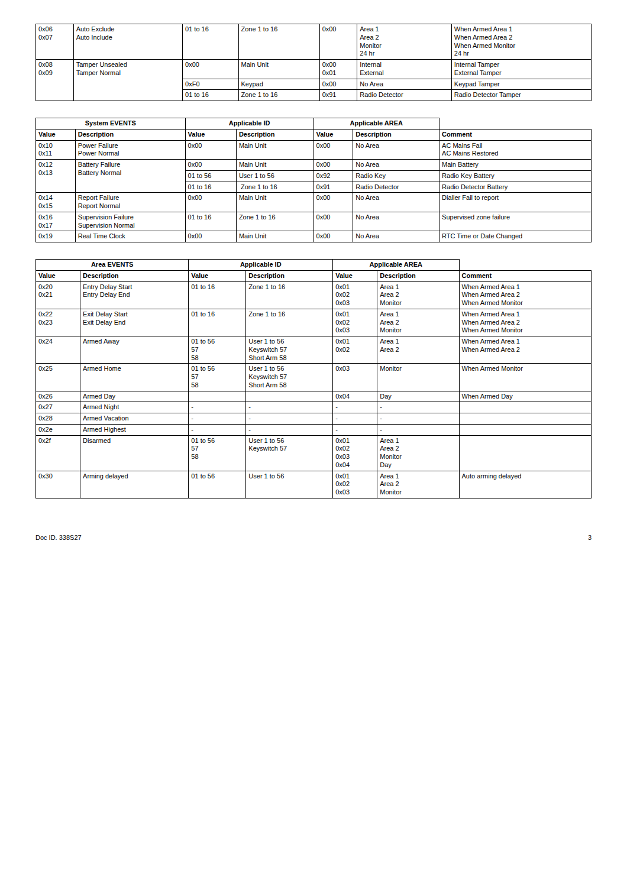| 0x06 0x07 | Auto Exclude Auto Include | 01 to 16 | Zone 1 to 16 | 0x00 | Area 1 Area 2 Monitor 24 hr | When Armed Area 1 When Armed Area 2 When Armed Monitor 24 hr |
| 0x08 0x09 | Tamper Unsealed Tamper Normal | 0x00 | Main Unit | 0x00 0x01 | Internal External | Internal Tamper External Tamper |
| 0xF0 | Keypad | 0x00 | No Area | Keypad Tamper |
| 01 to 16 | Zone 1 to 16 | 0x91 | Radio Detector | Radio Detector Tamper |
| System EVENTS | Applicable ID | Applicable AREA | |
| Value | Description | Value | Description | Value | Description | Comment |
| 0x10 0x11 | Power Failure Power Normal | 0x00 | Main Unit | 0x00 | No Area | AC Mains Fail AC Mains Restored |
| 0x12 0x13 | Battery Failure Battery Normal | 0x00 | Main Unit | 0x00 | No Area | Main Battery |
| 01 to 56 | User 1 to 56 | 0x92 | Radio Key | Radio Key Battery |
| 01 to 16 | Zone 1 to 16 | 0x91 | Radio Detector | Radio Detector Battery |
| 0x14 0x15 | Report Failure Report Normal | 0x00 | Main Unit | 0x00 | No Area | Dialler Fail to report |
| 0x16 0x17 | Supervision Failure Supervision Normal | 01 to 16 | Zone 1 to 16 | 0x00 | No Area | Supervised zone failure |
| 0x19 | Real Time Clock | 0x00 | Main Unit | 0x00 | No Area | RTC Time or Date Changed |
| Area EVENTS | Applicable ID | Applicable AREA | |
| Value | Description | Value | Description | Value | Description | Comment |
| 0x20 0x21 | Entry Delay Start Entry Delay End | 01 to 16 | Zone 1 to 16 | 0x01 0x02 0x03 | Area 1 Area 2 Monitor | When Armed Area 1 When Armed Area 2 When Armed Monitor |
| 0x22 0x23 | Exit Delay Start Exit Delay End | 01 to 16 | Zone 1 to 16 | 0x01 0x02 0x03 | Area 1 Area 2 Monitor | When Armed Area 1 When Armed Area 2 When Armed Monitor |
| 0x24 | Armed Away | 01 to 56 57 58 | User 1 to 56 Keyswitch 57 Short Arm 58 | 0x01 0x02 | Area 1 Area 2 | When Armed Area 1 When Armed Area 2 |
| 0x25 | Armed Home | 01 to 56 57 58 | User 1 to 56 Keyswitch 57 Short Arm 58 | 0x03 | Monitor | When Armed Monitor |
| 0x26 | Armed Day | | | 0x04 | Day | When Armed Day |
| 0x27 | Armed Night | - | - | - | - | |
| 0x28 | Armed Vacation | - | - | - | - | |
| 0x2e | Armed Highest | - | - | - | - | |
| 0x2f | Disarmed | 01 to 56 57 58 | User 1 to 56 Keyswitch 57 | 0x01 0x02 0x03 0x04 | Area 1 Area 2 Monitor Day | |
| 0x30 | Arming delayed | 01 to 56 | User 1 to 56 | 0x01 0x02 0x03 | Area 1 Area 2 Monitor | Auto arming delayed |
Doc ID. 338S27 3